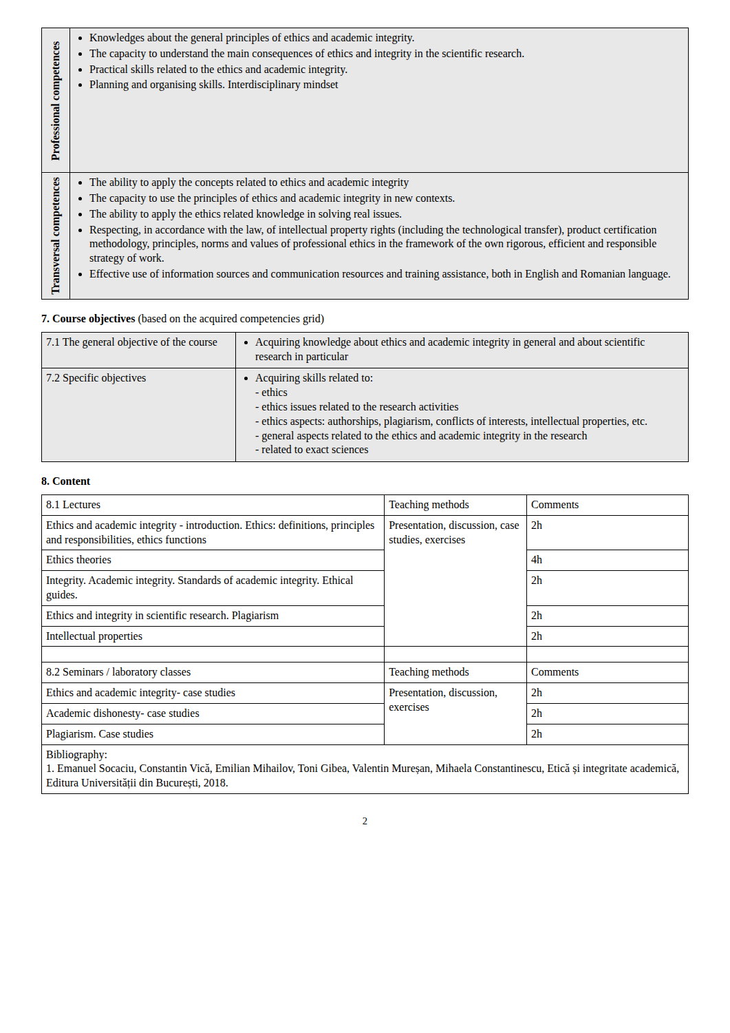| Professional competences | Knowledges about the general principles of ethics and academic integrity. The capacity to understand the main consequences of ethics and integrity in the scientific research. Practical skills related to the ethics and academic integrity. Planning and organising skills. Interdisciplinary mindset |
| Transversal competences | The ability to apply the concepts related to ethics and academic integrity The capacity to use the principles of ethics and academic integrity in new contexts. The ability to apply the ethics related knowledge in solving real issues. Respecting, in accordance with the law, of intellectual property rights (including the technological transfer), product certification methodology, principles, norms and values of professional ethics in the framework of the own rigorous, efficient and responsible strategy of work. Effective use of information sources and communication resources and training assistance, both in English and Romanian language. |
7. Course objectives (based on the acquired competencies grid)
| 7.1 The general objective of the course | Acquiring knowledge about ethics and academic integrity in general and about scientific research in particular |
| 7.2 Specific objectives | Acquiring skills related to: - ethics - ethics issues related to the research activities - ethics aspects: authorships, plagiarism, conflicts of interests, intellectual properties, etc. - general aspects related to the ethics and academic integrity in the research - related to exact sciences |
8. Content
| 8.1 Lectures | Teaching methods | Comments |
| Ethics and academic integrity - introduction. Ethics: definitions, principles and responsibilities, ethics functions | Presentation, discussion, case studies, exercises | 2h |
| Ethics theories | 4h |
| Integrity. Academic integrity. Standards of academic integrity. Ethical guides. | 2h |
| Ethics and integrity in scientific research. Plagiarism | 2h |
| Intellectual properties | 2h |
| 8.2 Seminars / laboratory classes | Teaching methods | Comments |
| Ethics and academic integrity- case studies | Presentation, discussion, exercises | 2h |
| Academic dishonesty- case studies | 2h |
| Plagiarism. Case studies | 2h |
| Bibliography: 1. Emanuel Socaciu, Constantin Vică, Emilian Mihailov, Toni Gibea, Valentin Mureșan, Mihaela Constantinescu, Etică și integritate academică, Editura Universității din București, 2018. |
2